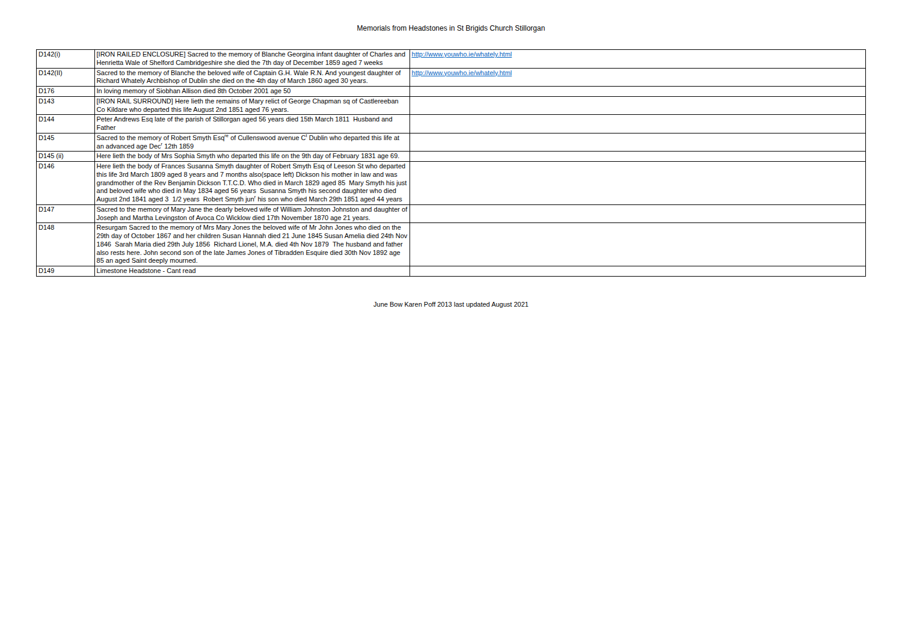Memorials from Headstones in St Brigids Church Stillorgan
| D142(i) | [IRON RAILED ENCLOSURE] Sacred to the memory of Blanche Georgina infant daughter of Charles and Henrietta Wale of Shelford Cambridgeshire she died the 7th day of December 1859 aged 7 weeks | http://www.youwho.ie/whately.html |
| D142(II) | Sacred to the memory of Blanche the beloved wife of Captain G.H. Wale R.N. And youngest daughter of Richard Whately Archbishop of Dublin she died on the 4th day of March 1860 aged 30 years. | http://www.youwho.ie/whately.html |
| D176 | In loving memory of Siobhan Allison died 8th October 2001 age 50 | |
| D143 | [IRON RAIL SURROUND] Here lieth the remains of Mary relict of George Chapman sq of Castlereeban Co Kildare who departed this life August 2nd 1851 aged 76 years. | |
| D144 | Peter Andrews Esq late of the parish of Stillorgan aged 56 years died 15th March 1811 Husband and Father | |
| D145 | Sacred to the memory of Robert Smyth Esq re of Cullenswood avenue C t Dublin who departed this life at an advanced age Dec r 12th 1859 | |
| D145 (ii) | Here lieth the body of Mrs Sophia Smyth who departed this life on the 9th day of February 1831 age 69. | |
| D146 | Here lieth the body of Frances Susanna Smyth daughter of Robert Smyth Esq of Leeson St who departed this life 3rd March 1809 aged 8 years and 7 months also(space left) Dickson his mother in law and was grandmother of the Rev Benjamin Dickson T.T.C.D. Who died in March 1829 aged 85 Mary Smyth his just and beloved wife who died in May 1834 aged 56 years Susanna Smyth his second daughter who died August 2nd 1841 aged 3 1/2 years Robert Smyth jun r his son who died March 29th 1851 aged 44 years | |
| D147 | Sacred to the memory of Mary Jane the dearly beloved wife of William Johnston Johnston and daughter of Joseph and Martha Levingston of Avoca Co Wicklow died 17th November 1870 age 21 years. | |
| D148 | Resurgam Sacred to the memory of Mrs Mary Jones the beloved wife of Mr John Jones who died on the 29th day of October 1867 and her children Susan Hannah died 21 June 1845 Susan Amelia died 24th Nov 1846 Sarah Maria died 29th July 1856 Richard Lionel, M.A. died 4th Nov 1879 The husband and father also rests here. John second son of the late James Jones of Tibradden Esquire died 30th Nov 1892 age 85 an aged Saint deeply mourned. | |
| D149 | Limestone Headstone - Cant read | |
June Bow Karen Poff 2013 last updated August 2021